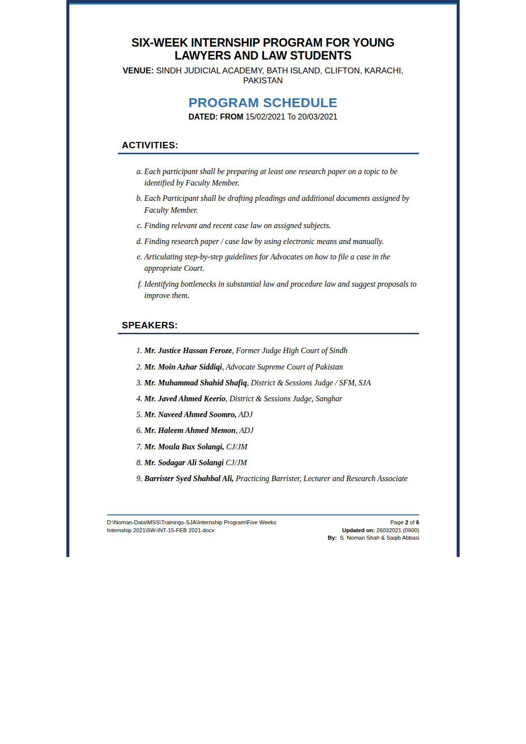SIX-WEEK INTERNSHIP PROGRAM FOR YOUNG LAWYERS AND LAW STUDENTS
VENUE: SINDH JUDICIAL ACADEMY, BATH ISLAND, CLIFTON, KARACHI, PAKISTAN
PROGRAM SCHEDULE
DATED: FROM 15/02/2021 To 20/03/2021
ACTIVITIES:
Each participant shall be preparing at least one research paper on a topic to be identified by Faculty Member.
Each Participant shall be drafting pleadings and additional documents assigned by Faculty Member.
Finding relevant and recent case law on assigned subjects.
Finding research paper / case law by using electronic means and manually.
Articulating step-by-step guidelines for Advocates on how to file a case in the appropriate Court.
Identifying bottlenecks in substantial law and procedure law and suggest proposals to improve them.
SPEAKERS:
Mr. Justice Hassan Feroze, Former Judge High Court of Sindh
Mr. Moin Azhar Siddiqi, Advocate Supreme Court of Pakistan
Mr. Muhammad Shahid Shafiq, District & Sessions Judge / SFM, SJA
Mr. Javed Ahmed Keerio, District & Sessions Judge, Sanghar
Mr. Naveed Ahmed Soomro, ADJ
Mr. Haleem Ahmed Memon, ADJ
Mr. Moula Bux Solangi, CJ/JM
Mr. Sodagar Ali Solangi CJ/JM
Barrister Syed Shahbal Ali, Practicing Barrister, Lecturer and Research Associate
D:\Noman-Data\MSS\Trainings-SJA\Internship Program\Five Weeks Internship 2021\5W-INT-15-FEB 2021.docx
Page 2 of 6
Updated on: 26032021 (0900)
By: S. Noman Shah & Saqib Abbasi